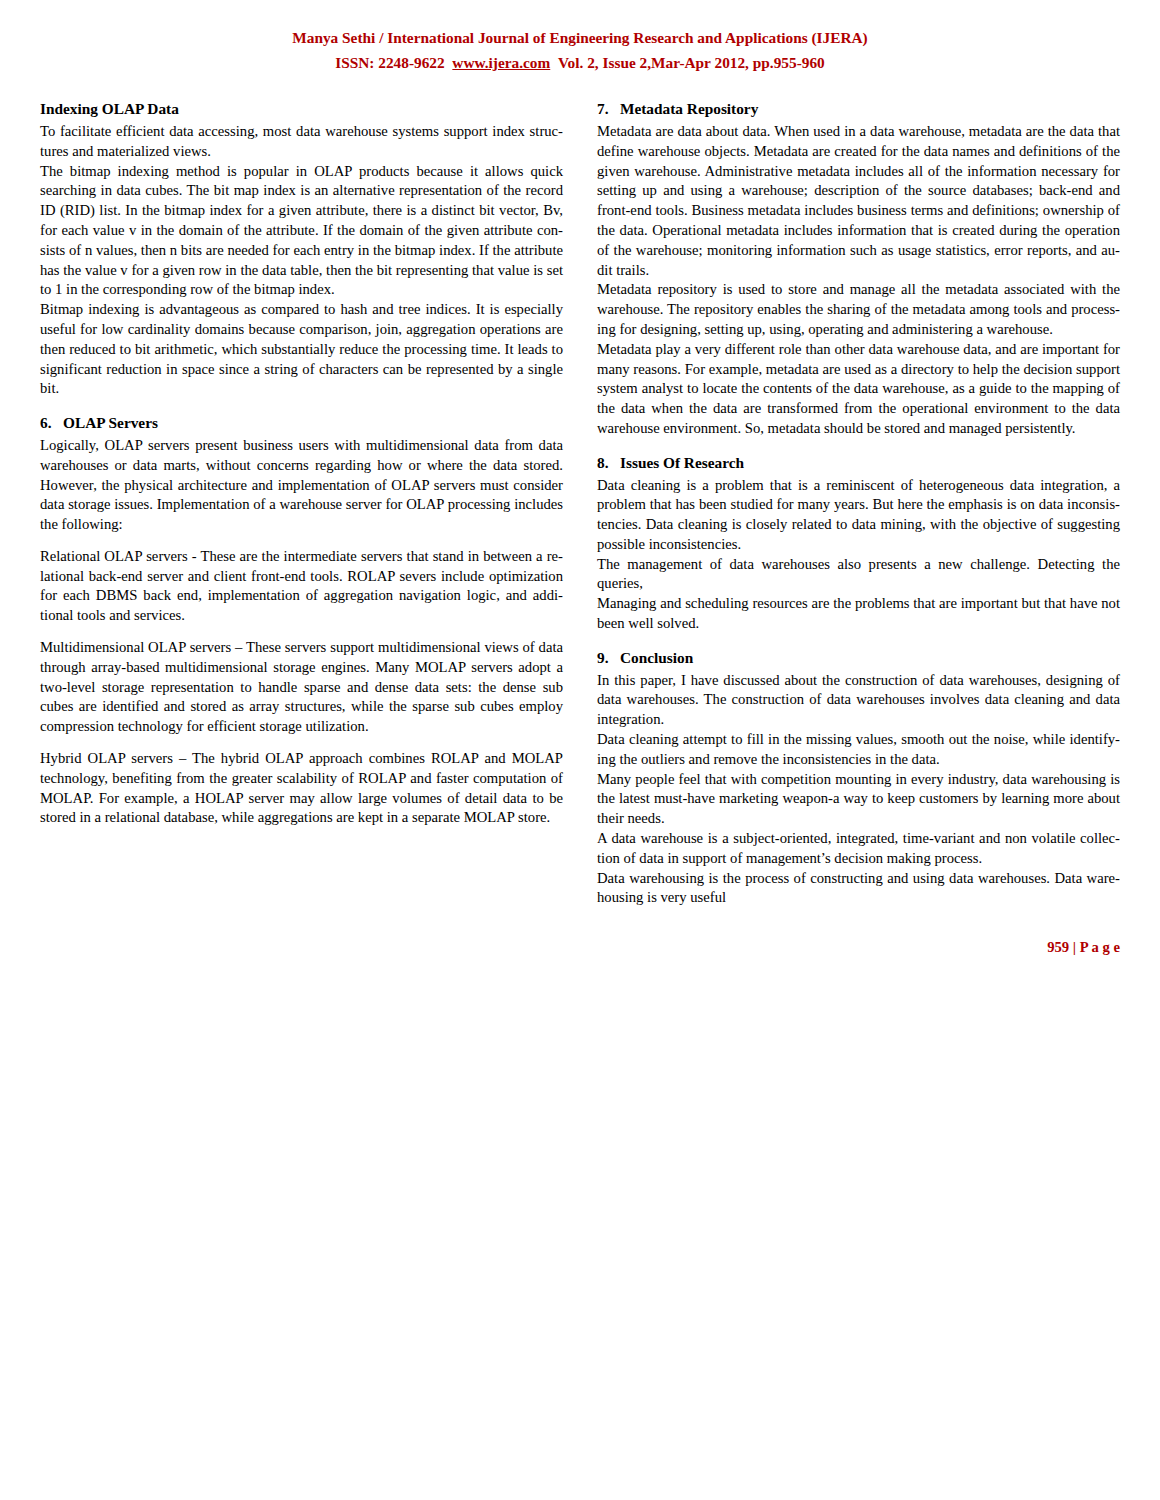Manya Sethi / International Journal of Engineering Research and Applications (IJERA)
ISSN: 2248-9622 www.ijera.com Vol. 2, Issue 2,Mar-Apr 2012, pp.955-960
Indexing OLAP Data
To facilitate efficient data accessing, most data warehouse systems support index structures and materialized views.
The bitmap indexing method is popular in OLAP products because it allows quick searching in data cubes. The bit map index is an alternative representation of the record ID (RID) list. In the bitmap index for a given attribute, there is a distinct bit vector, Bv, for each value v in the domain of the attribute. If the domain of the given attribute consists of n values, then n bits are needed for each entry in the bitmap index. If the attribute has the value v for a given row in the data table, then the bit representing that value is set to 1 in the corresponding row of the bitmap index.
Bitmap indexing is advantageous as compared to hash and tree indices. It is especially useful for low cardinality domains because comparison, join, aggregation operations are then reduced to bit arithmetic, which substantially reduce the processing time. It leads to significant reduction in space since a string of characters can be represented by a single bit.
6. OLAP Servers
Logically, OLAP servers present business users with multidimensional data from data warehouses or data marts, without concerns regarding how or where the data stored. However, the physical architecture and implementation of OLAP servers must consider data storage issues. Implementation of a warehouse server for OLAP processing includes the following:
Relational OLAP servers - These are the intermediate servers that stand in between a relational back-end server and client front-end tools. ROLAP severs include optimization for each DBMS back end, implementation of aggregation navigation logic, and additional tools and services.
Multidimensional OLAP servers – These servers support multidimensional views of data through array-based multidimensional storage engines. Many MOLAP servers adopt a two-level storage representation to handle sparse and dense data sets: the dense sub cubes are identified and stored as array structures, while the sparse sub cubes employ compression technology for efficient storage utilization.
Hybrid OLAP servers – The hybrid OLAP approach combines ROLAP and MOLAP technology, benefiting from the greater scalability of ROLAP and faster computation of MOLAP. For example, a HOLAP server may allow large volumes of detail data to be stored in a relational database, while aggregations are kept in a separate MOLAP store.
7. Metadata Repository
Metadata are data about data. When used in a data warehouse, metadata are the data that define warehouse objects. Metadata are created for the data names and definitions of the given warehouse. Administrative metadata includes all of the information necessary for setting up and using a warehouse; description of the source databases; back-end and front-end tools. Business metadata includes business terms and definitions; ownership of the data. Operational metadata includes information that is created during the operation of the warehouse; monitoring information such as usage statistics, error reports, and audit trails.
Metadata repository is used to store and manage all the metadata associated with the warehouse. The repository enables the sharing of the metadata among tools and processing for designing, setting up, using, operating and administering a warehouse.
Metadata play a very different role than other data warehouse data, and are important for many reasons. For example, metadata are used as a directory to help the decision support system analyst to locate the contents of the data warehouse, as a guide to the mapping of the data when the data are transformed from the operational environment to the data warehouse environment. So, metadata should be stored and managed persistently.
8. Issues Of Research
Data cleaning is a problem that is a reminiscent of heterogeneous data integration, a problem that has been studied for many years. But here the emphasis is on data inconsistencies. Data cleaning is closely related to data mining, with the objective of suggesting possible inconsistencies.
The management of data warehouses also presents a new challenge. Detecting the queries,
Managing and scheduling resources are the problems that are important but that have not been well solved.
9. Conclusion
In this paper, I have discussed about the construction of data warehouses, designing of data warehouses. The construction of data warehouses involves data cleaning and data integration.
Data cleaning attempt to fill in the missing values, smooth out the noise, while identifying the outliers and remove the inconsistencies in the data.
Many people feel that with competition mounting in every industry, data warehousing is the latest must-have marketing weapon-a way to keep customers by learning more about their needs.
A data warehouse is a subject-oriented, integrated, time-variant and non volatile collection of data in support of management’s decision making process.
Data warehousing is the process of constructing and using data warehouses. Data warehousing is very useful
959 | P a g e